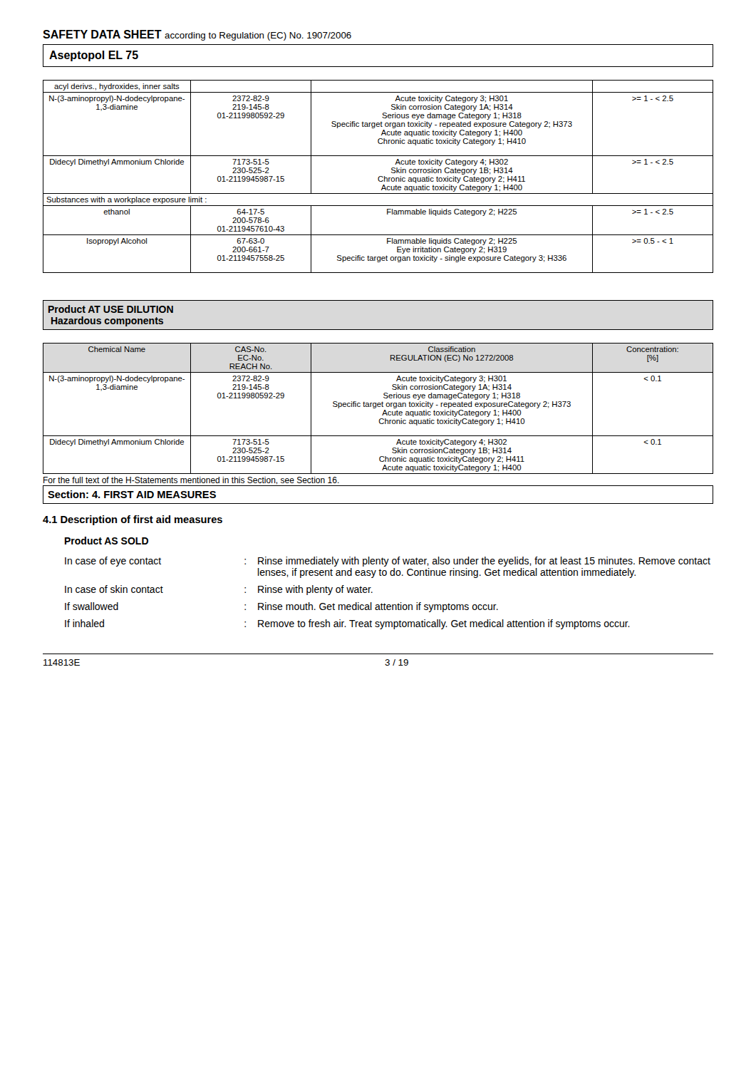SAFETY DATA SHEET according to Regulation (EC) No. 1907/2006
Aseptopol EL 75
| acyl derivs., hydroxides, inner salts | | | |
| N-(3-aminopropyl)-N-dodecylpropane-1,3-diamine | 2372-82-9 219-145-8 01-2119980592-29 | Acute toxicity Category 3; H301 Skin corrosion Category 1A; H314 Serious eye damage Category 1; H318 Specific target organ toxicity - repeated exposure Category 2; H373 Acute aquatic toxicity Category 1; H400 Chronic aquatic toxicity Category 1; H410 | >= 1 - < 2.5 |
| Didecyl Dimethyl Ammonium Chloride | 7173-51-5 230-525-2 01-2119945987-15 | Acute toxicity Category 4; H302 Skin corrosion Category 1B; H314 Chronic aquatic toxicity Category 2; H411 Acute aquatic toxicity Category 1; H400 | >= 1 - < 2.5 |
| Substances with a workplace exposure limit : |
| ethanol | 64-17-5 200-578-6 01-2119457610-43 | Flammable liquids Category 2; H225 | >= 1 - < 2.5 |
| Isopropyl Alcohol | 67-63-0 200-661-7 01-2119457558-25 | Flammable liquids Category 2; H225 Eye irritation Category 2; H319 Specific target organ toxicity - single exposure Category 3; H336 | >= 0.5 - < 1 |
Product AT USE DILUTION
Hazardous components
| Chemical Name | CAS-No. EC-No. REACH No. | Classification REGULATION (EC) No 1272/2008 | Concentration: [%] |
| --- | --- | --- | --- |
| N-(3-aminopropyl)-N-dodecylpropane-1,3-diamine | 2372-82-9 219-145-8 01-2119980592-29 | Acute toxicityCategory 3; H301 Skin corrosionCategory 1A; H314 Serious eye damageCategory 1; H318 Specific target organ toxicity - repeated exposureCategory 2; H373 Acute aquatic toxicityCategory 1; H400 Chronic aquatic toxicityCategory 1; H410 | < 0.1 |
| Didecyl Dimethyl Ammonium Chloride | 7173-51-5 230-525-2 01-2119945987-15 | Acute toxicityCategory 4; H302 Skin corrosionCategory 1B; H314 Chronic aquatic toxicityCategory 2; H411 Acute aquatic toxicityCategory 1; H400 | < 0.1 |
For the full text of the H-Statements mentioned in this Section, see Section 16.
Section: 4. FIRST AID MEASURES
4.1 Description of first aid measures
Product AS SOLD
| In case of eye contact | : | Rinse immediately with plenty of water, also under the eyelids, for at least 15 minutes. Remove contact lenses, if present and easy to do. Continue rinsing. Get medical attention immediately. |
| In case of skin contact | : | Rinse with plenty of water. |
| If swallowed | : | Rinse mouth. Get medical attention if symptoms occur. |
| If inhaled | : | Remove to fresh air. Treat symptomatically. Get medical attention if symptoms occur. |
114813E
3 / 19